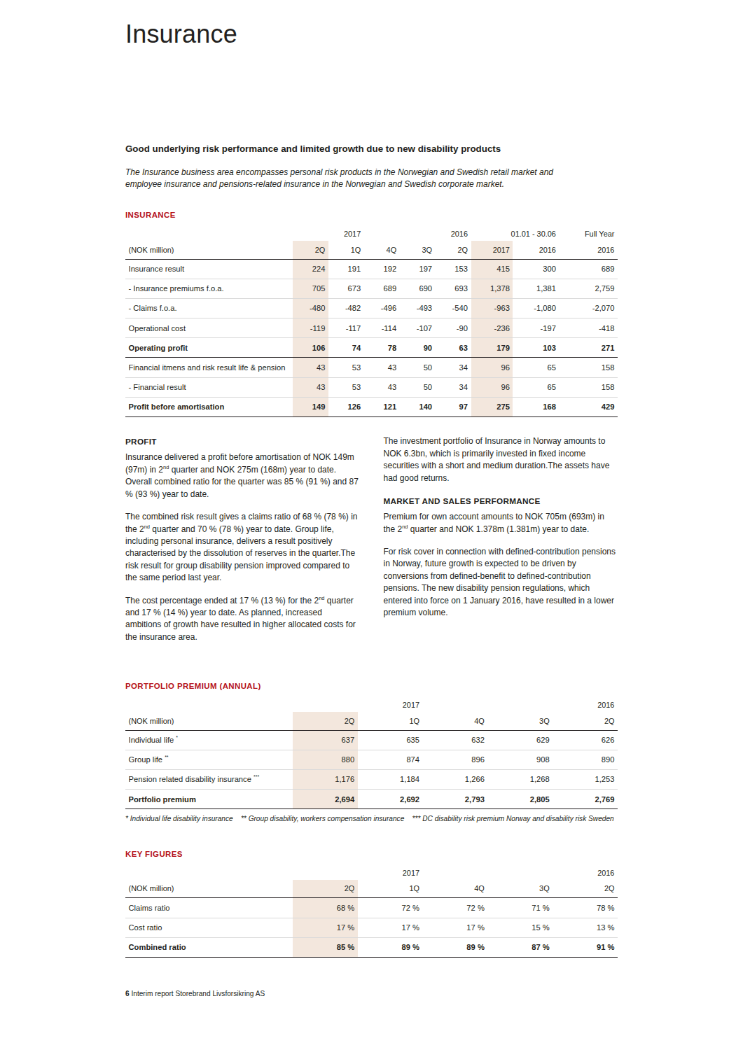Insurance
Good underlying risk performance and limited growth due to new disability products
The Insurance business area encompasses personal risk products in the Norwegian and Swedish retail market and employee insurance and pensions-related insurance in the Norwegian and Swedish corporate market.
INSURANCE
| | 2017 | 2016 | 01.01 - 30.06 | Full Year |
| --- | --- | --- | --- | --- |
| (NOK million) | 2Q | 1Q | 4Q | 3Q | 2Q | 2017 | 2016 | 2016 |
| Insurance result | 224 | 191 | 192 | 197 | 153 | 415 | 300 | 689 |
| - Insurance premiums f.o.a. | 705 | 673 | 689 | 690 | 693 | 1,378 | 1,381 | 2,759 |
| - Claims f.o.a. | -480 | -482 | -496 | -493 | -540 | -963 | -1,080 | -2,070 |
| Operational cost | -119 | -117 | -114 | -107 | -90 | -236 | -197 | -418 |
| Operating profit | 106 | 74 | 78 | 90 | 63 | 179 | 103 | 271 |
| Financial itmens and risk result life & pension | 43 | 53 | 43 | 50 | 34 | 96 | 65 | 158 |
| - Financial result | 43 | 53 | 43 | 50 | 34 | 96 | 65 | 158 |
| Profit before amortisation | 149 | 126 | 121 | 140 | 97 | 275 | 168 | 429 |
Profit
Insurance delivered a profit before amortisation of NOK 149m (97m) in 2nd quarter and NOK 275m (168m) year to date. Overall combined ratio for the quarter was 85 % (91 %) and 87 % (93 %) year to date.
The combined risk result gives a claims ratio of 68 % (78 %) in the 2nd quarter and 70 % (78 %) year to date. Group life, including personal insurance, delivers a result positively characterised by the dissolution of reserves in the quarter.The risk result for group disability pension improved compared to the same period last year.
The cost percentage ended at 17 % (13 %) for the 2nd quarter and 17 % (14 %) year to date. As planned, increased ambitions of growth have resulted in higher allocated costs for the insurance area.
The investment portfolio of Insurance in Norway amounts to NOK 6.3bn, which is primarily invested in fixed income securities with a short and medium duration.The assets have had good returns.
Market and sales performance
Premium for own account amounts to NOK 705m (693m) in the 2nd quarter and NOK 1.378m (1.381m) year to date.
For risk cover in connection with defined-contribution pensions in Norway, future growth is expected to be driven by conversions from defined-benefit to defined-contribution pensions. The new disability pension regulations, which entered into force on 1 January 2016, have resulted in a lower premium volume.
PORTFOLIO PREMIUM (ANNUAL)
| | 2017 | 2016 |
| --- | --- | --- |
| (NOK million) | 2Q | 1Q | 4Q | 3Q | 2Q |
| Individual life * | 637 | 635 | 632 | 629 | 626 |
| Group life ** | 880 | 874 | 896 | 908 | 890 |
| Pension related disability insurance *** | 1,176 | 1,184 | 1,266 | 1,268 | 1,253 |
| Portfolio premium | 2,694 | 2,692 | 2,793 | 2,805 | 2,769 |
* Individual life disability insurance ** Group disability, workers compensation insurance *** DC disability risk premium Norway and disability risk Sweden
KEY FIGURES
| | 2017 | 2016 |
| --- | --- | --- |
| (NOK million) | 2Q | 1Q | 4Q | 3Q | 2Q |
| Claims ratio | 68 % | 72 % | 72 % | 71 % | 78 % |
| Cost ratio | 17 % | 17 % | 17 % | 15 % | 13 % |
| Combined ratio | 85 % | 89 % | 89 % | 87 % | 91 % |
6 Interim report Storebrand Livsforsikring AS